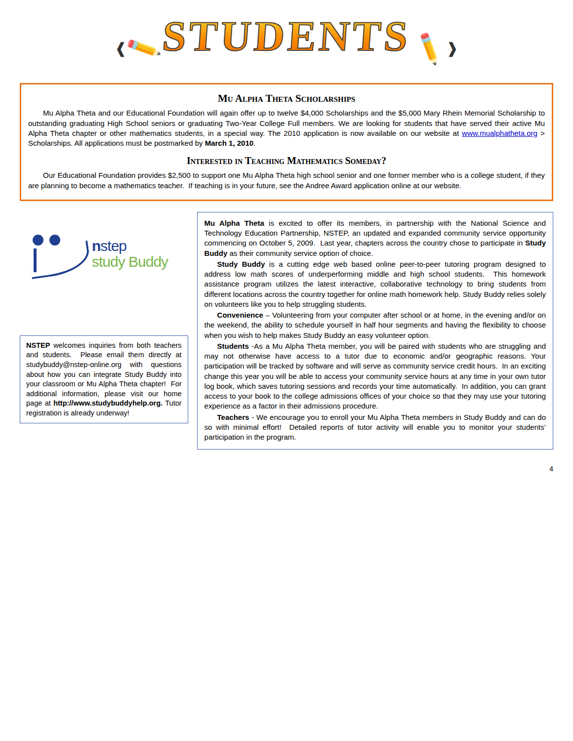❰ ✏️ STUDENTS ✏️ ❱
Mu Alpha Theta Scholarships
Mu Alpha Theta and our Educational Foundation will again offer up to twelve $4,000 Scholarships and the $5,000 Mary Rhein Memorial Scholarship to outstanding graduating High School seniors or graduating Two-Year College Full members. We are looking for students that have served their active Mu Alpha Theta chapter or other mathematics students, in a special way. The 2010 application is now available on our website at www.mualphatheta.org > Scholarships. All applications must be postmarked by March 1, 2010.
Interested in Teaching Mathematics Someday?
Our Educational Foundation provides $2,500 to support one Mu Alpha Theta high school senior and one former member who is a college student, if they are planning to become a mathematics teacher. If teaching is in your future, see the Andree Award application online at our website.
nstep
study Buddy
NSTEP welcomes inquiries from both teachers and students. Please email them directly at studybuddy@nstep-online.org with questions about how you can integrate Study Buddy into your classroom or Mu Alpha Theta chapter! For additional information, please visit our home page at http://www.studybuddyhelp.org. Tutor registration is already underway!
Mu Alpha Theta is excited to offer its members, in partnership with the National Science and Technology Education Partnership, NSTEP, an updated and expanded community service opportunity commencing on October 5, 2009. Last year, chapters across the country chose to participate in Study Buddy as their community service option of choice.
Study Buddy is a cutting edge web based online peer-to-peer tutoring program designed to address low math scores of underperforming middle and high school students. This homework assistance program utilizes the latest interactive, collaborative technology to bring students from different locations across the country together for online math homework help. Study Buddy relies solely on volunteers like you to help struggling students.
Convenience – Volunteering from your computer after school or at home, in the evening and/or on the weekend, the ability to schedule yourself in half hour segments and having the flexibility to choose when you wish to help makes Study Buddy an easy volunteer option.
Students -As a Mu Alpha Theta member, you will be paired with students who are struggling and may not otherwise have access to a tutor due to economic and/or geographic reasons. Your participation will be tracked by software and will serve as community service credit hours. In an exciting change this year you will be able to access your community service hours at any time in your own tutor log book, which saves tutoring sessions and records your time automatically. In addition, you can grant access to your book to the college admissions offices of your choice so that they may use your tutoring experience as a factor in their admissions procedure.
Teachers - We encourage you to enroll your Mu Alpha Theta members in Study Buddy and can do so with minimal effort! Detailed reports of tutor activity will enable you to monitor your students’ participation in the program.
4